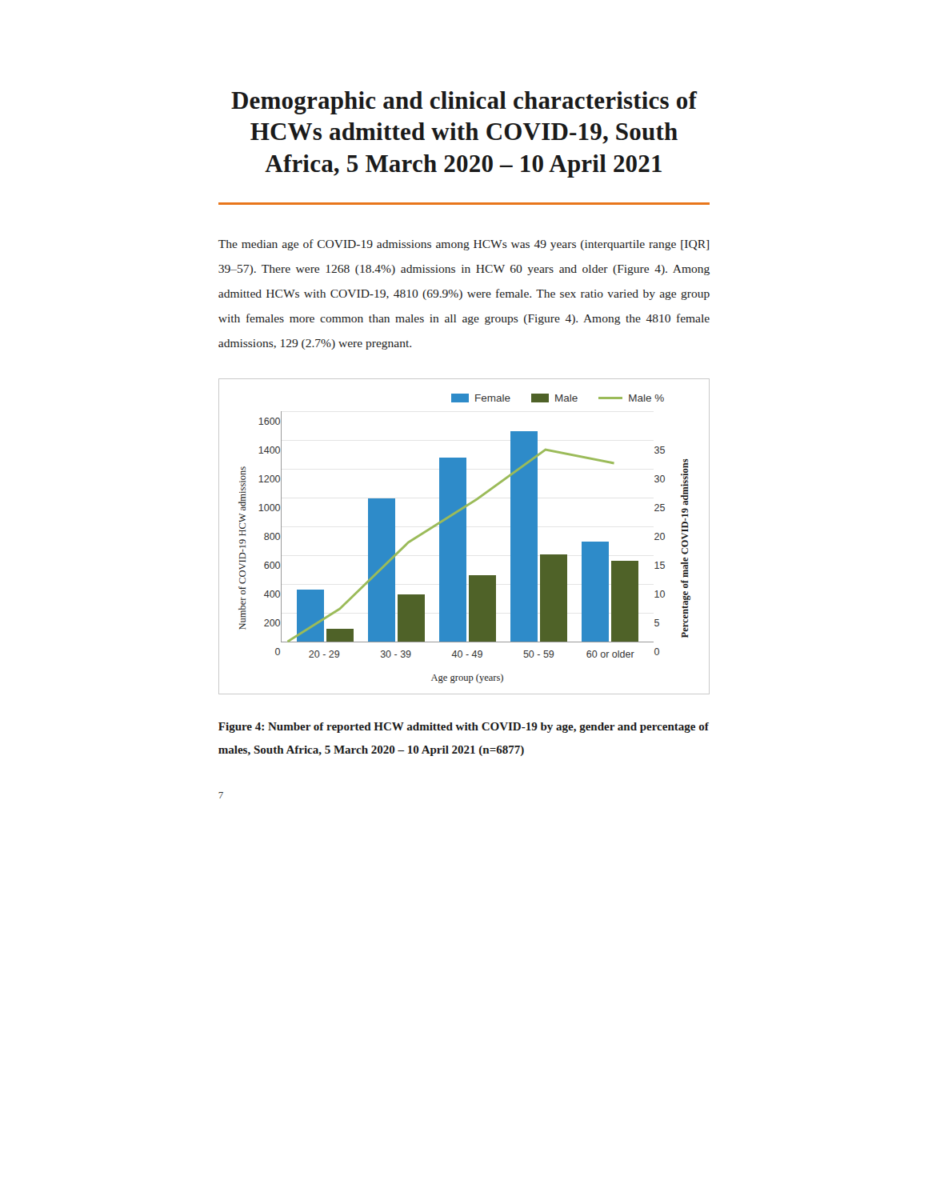Demographic and clinical characteristics of HCWs admitted with COVID-19, South Africa, 5 March 2020 – 10 April 2021
The median age of COVID-19 admissions among HCWs was 49 years (interquartile range [IQR] 39–57). There were 1268 (18.4%) admissions in HCW 60 years and older (Figure 4). Among admitted HCWs with COVID-19, 4810 (69.9%) were female. The sex ratio varied by age group with females more common than males in all age groups (Figure 4). Among the 4810 female admissions, 129 (2.7%) were pregnant.
Female
Male
Male %
Number of COVID-19 HCW admissions
| 1600 1400 1200 1000 800 600 400 200 0 | 20 - 29 30 - 39 40 - 49 50 - 59 60 or older Age group (years) | 35 30 25 20 15 10 5 0 |
Percentage of male COVID-19 admissions
Figure 4: Number of reported HCW admitted with COVID-19 by age, gender and percentage of males, South Africa, 5 March 2020 – 10 April 2021 (n=6877)
7